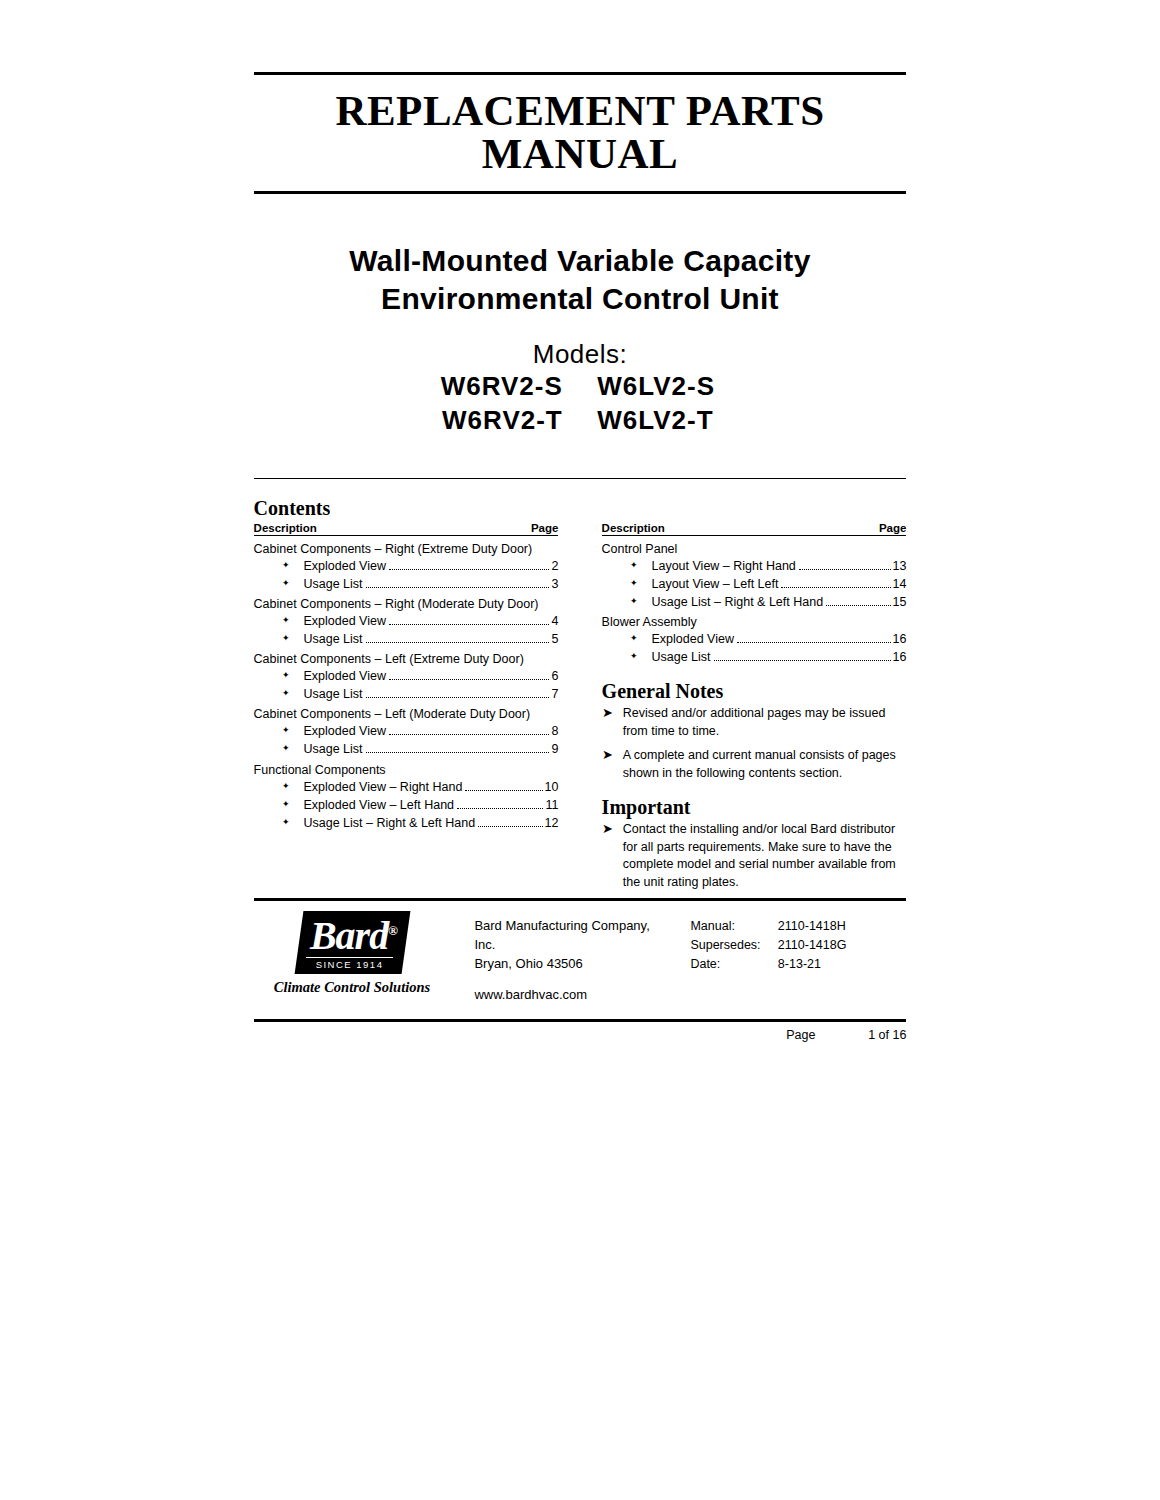REPLACEMENT PARTS MANUAL
Wall-Mounted Variable Capacity
Environmental Control Unit
Models:
W6RV2-S W6LV2-S
W6RV2-T W6LV2-T
Contents
Description Page
Cabinet Components – Right (Extreme Duty Door)
✦Exploded View 2
✦Usage List 3
Cabinet Components – Right (Moderate Duty Door)
✦Exploded View 4
✦Usage List 5
Cabinet Components – Left (Extreme Duty Door)
✦Exploded View 6
✦Usage List 7
Cabinet Components – Left (Moderate Duty Door)
✦Exploded View 8
✦Usage List 9
Functional Components
✦Exploded View – Right Hand 10
✦Exploded View – Left Hand 11
✦Usage List – Right & Left Hand 12
Description Page
Control Panel
✦Layout View – Right Hand 13
✦Layout View – Left Left 14
✦Usage List – Right & Left Hand 15
Blower Assembly
✦Exploded View 16
✦Usage List 16
General Notes
➤Revised and/or additional pages may be issued from time to time.
➤A complete and current manual consists of pages shown in the following contents section.
Important
➤Contact the installing and/or local Bard distributor for all parts requirements. Make sure to have the complete model and serial number available from the unit rating plates.
Bard®
SINCE 1914
Climate Control Solutions
Bard Manufacturing Company, Inc.
Bryan, Ohio 43506
www.bardhvac.com
| Manual: | 2110-1418H |
| Supersedes: | 2110-1418G |
| Date: | 8-13-21 |
Page 1 of 16